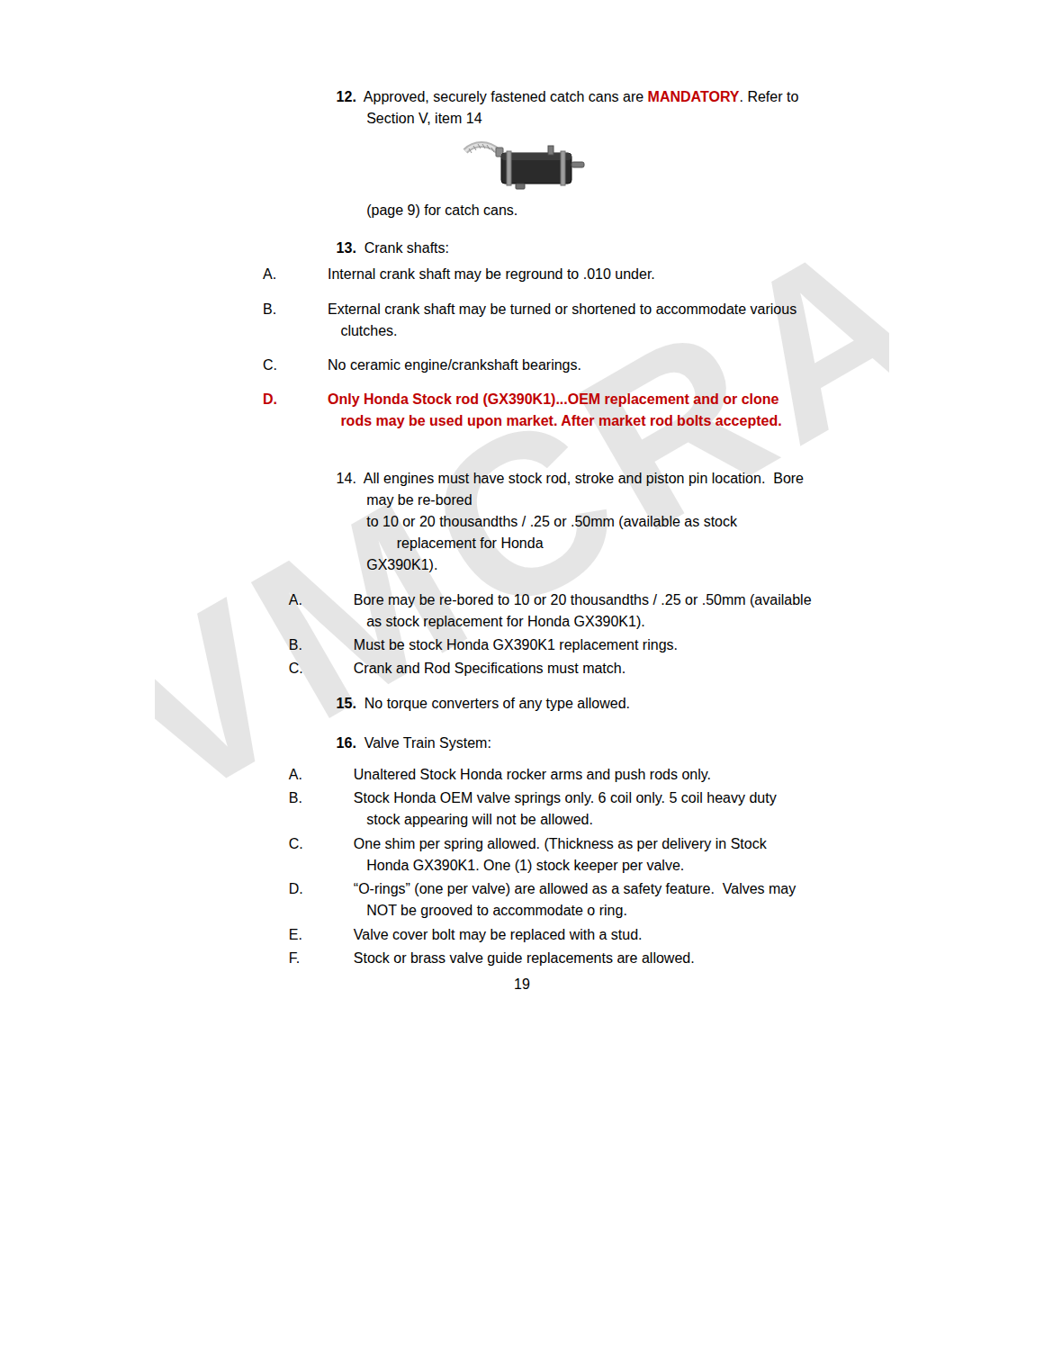VMCRA
12. Approved, securely fastened catch cans are MANDATORY. Refer to Section V, item 14
(page 9) for catch cans.
13. Crank shafts:
A. Internal crank shaft may be reground to .010 under.
B. External crank shaft may be turned or shortened to accommodate various clutches.
C. No ceramic engine/crankshaft bearings.
D. Only Honda Stock rod (GX390K1)...OEM replacement and or clone rods may be used upon market. After market rod bolts accepted.
14. All engines must have stock rod, stroke and piston pin location. Bore may be re-bored to 10 or 20 thousandths / .25 or .50mm (available as stock replacement for Honda GX390K1).
A. Bore may be re-bored to 10 or 20 thousandths / .25 or .50mm (available as stock replacement for Honda GX390K1).
B. Must be stock Honda GX390K1 replacement rings.
C. Crank and Rod Specifications must match.
15. No torque converters of any type allowed.
16. Valve Train System:
A. Unaltered Stock Honda rocker arms and push rods only.
B. Stock Honda OEM valve springs only. 6 coil only. 5 coil heavy duty stock appearing will not be allowed.
C. One shim per spring allowed. (Thickness as per delivery in Stock Honda GX390K1. One (1) stock keeper per valve.
D.“O-rings” (one per valve) are allowed as a safety feature. Valves may NOT be grooved to accommodate o ring.
E. Valve cover bolt may be replaced with a stud.
F. Stock or brass valve guide replacements are allowed.
19